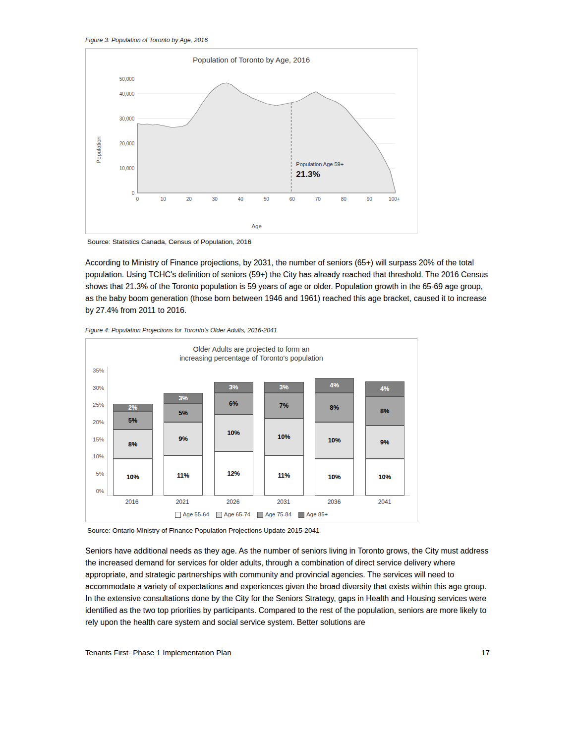Figure 3: Population of Toronto by Age, 2016
Population of Toronto by Age, 2016
Population
0 10,000 20,000 30,000 40,000 50,000 Population Age 59+ 21.3% 0 10 20 30 40 50 60 70 80 90 100+
Age
Source: Statistics Canada, Census of Population, 2016
According to Ministry of Finance projections, by 2031, the number of seniors (65+) will surpass 20% of the total population. Using TCHC's definition of seniors (59+) the City has already reached that threshold. The 2016 Census shows that 21.3% of the Toronto population is 59 years of age or older. Population growth in the 65-69 age group, as the baby boom generation (those born between 1946 and 1961) reached this age bracket, caused it to increase by 27.4% from 2011 to 2016.
Figure 4: Population Projections for Toronto's Older Adults, 2016-2041
Older Adults are projected to form an
increasing percentage of Toronto's population
35% 30% 25% 20% 15% 10% 5% 0%
2%
5%
8%
10%
3%
5%
9%
11%
3%
6%
10%
12%
3%
7%
10%
11%
4%
8%
10%
10%
4%
8%
9%
10%
201620212026203120362041
Age 55-64 Age 65-74 Age 75-84 Age 85+
Source: Ontario Ministry of Finance Population Projections Update 2015-2041
Seniors have additional needs as they age. As the number of seniors living in Toronto grows, the City must address the increased demand for services for older adults, through a combination of direct service delivery where appropriate, and strategic partnerships with community and provincial agencies. The services will need to accommodate a variety of expectations and experiences given the broad diversity that exists within this age group. In the extensive consultations done by the City for the Seniors Strategy, gaps in Health and Housing services were identified as the two top priorities by participants. Compared to the rest of the population, seniors are more likely to rely upon the health care system and social service system. Better solutions are
Tenants First- Phase 1 Implementation Plan 17